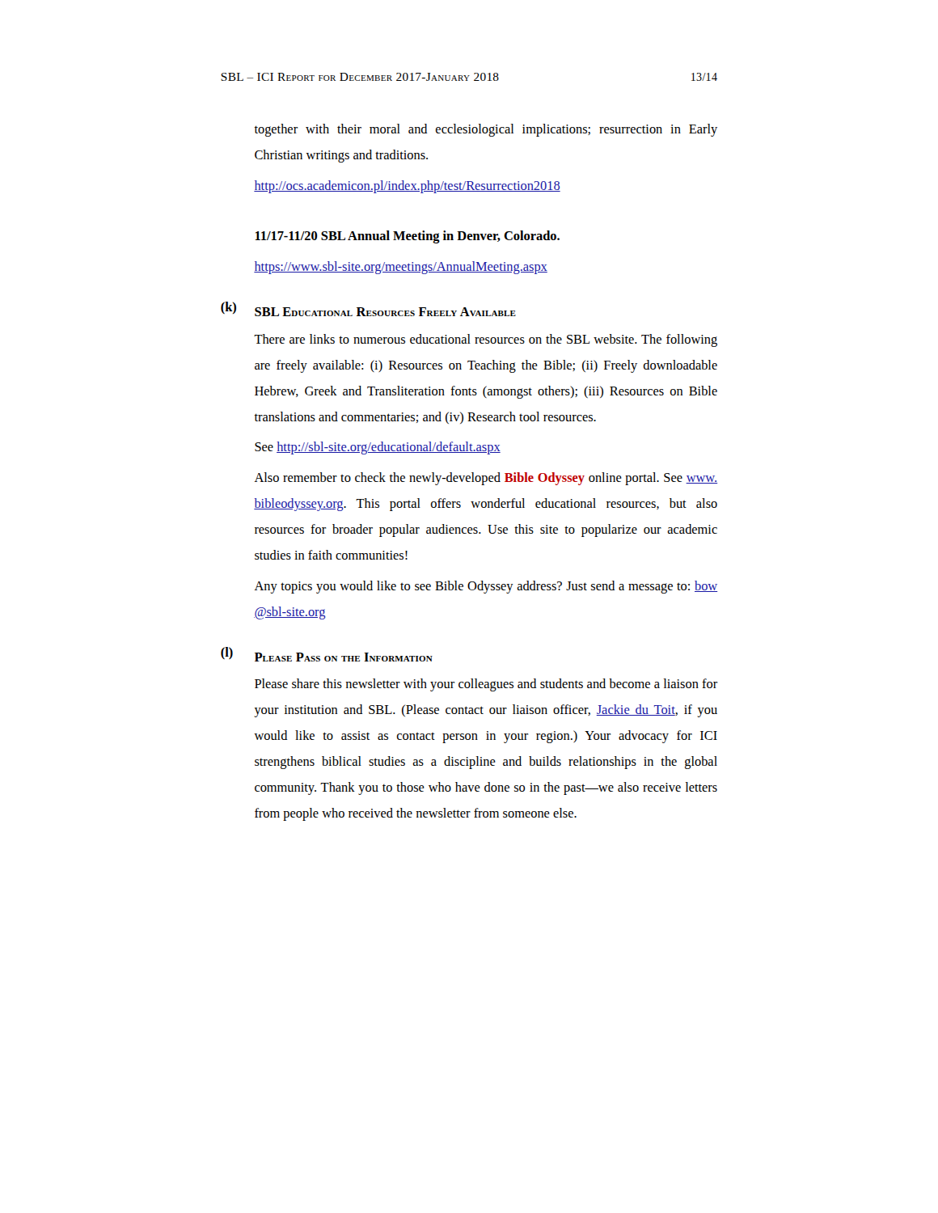SBL – ICI Report for December 2017-January 2018 13/14
together with their moral and ecclesiological implications; resurrection in Early Christian writings and traditions.
http://ocs.academicon.pl/index.php/test/Resurrection2018
11/17-11/20 SBL Annual Meeting in Denver, Colorado.
https://www.sbl-site.org/meetings/AnnualMeeting.aspx
(k)
SBL Educational Resources Freely Available
There are links to numerous educational resources on the SBL website. The following are freely available: (i) Resources on Teaching the Bible; (ii) Freely downloadable Hebrew, Greek and Transliteration fonts (amongst others); (iii) Resources on Bible translations and commentaries; and (iv) Research tool resources.
See http://sbl-site.org/educational/default.aspx
Also remember to check the newly-developed Bible Odyssey online portal. See www.bibleodyssey.org. This portal offers wonderful educational resources, but also resources for broader popular audiences. Use this site to popularize our academic studies in faith communities!
Any topics you would like to see Bible Odyssey address? Just send a message to: bow@sbl-site.org
(l)
Please Pass on the Information
Please share this newsletter with your colleagues and students and become a liaison for your institution and SBL. (Please contact our liaison officer, Jackie du Toit, if you would like to assist as contact person in your region.) Your advocacy for ICI strengthens biblical studies as a discipline and builds relationships in the global community. Thank you to those who have done so in the past—we also receive letters from people who received the newsletter from someone else.